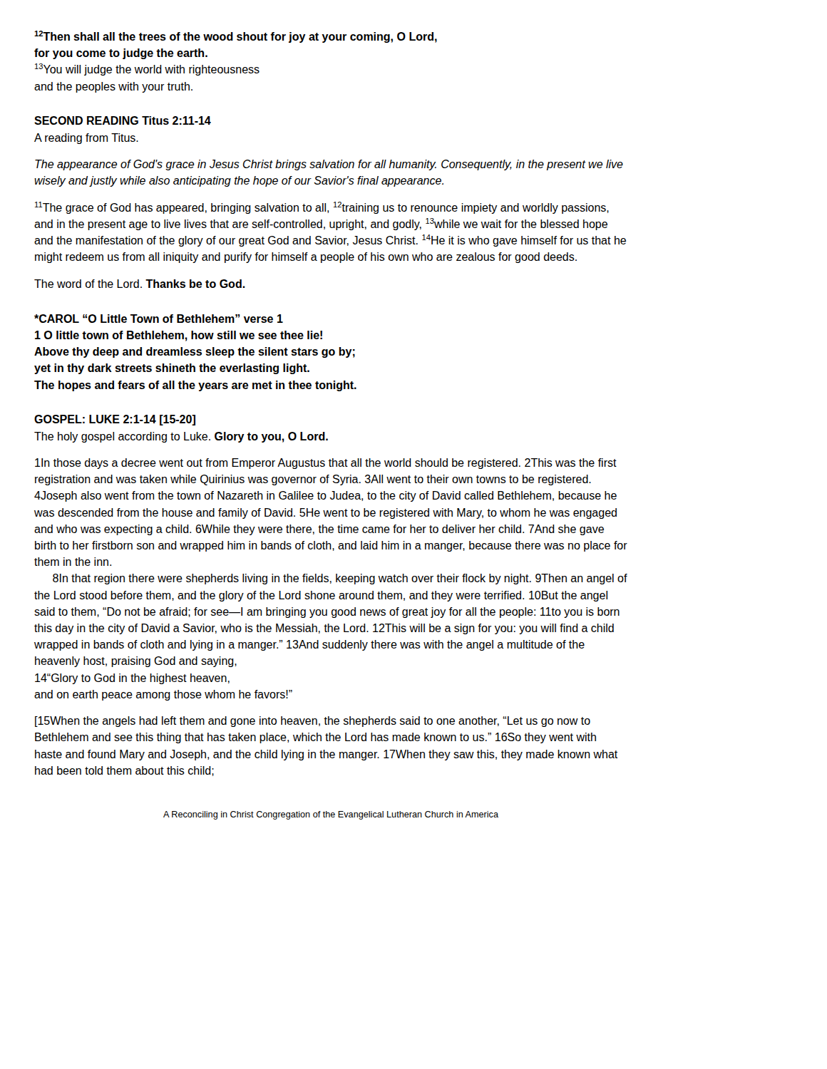12Then shall all the trees of the wood shout for joy at your coming, O Lord,
for you come to judge the earth.
13You will judge the world with righteousness
and the peoples with your truth.
SECOND READING Titus 2:11-14
A reading from Titus.
The appearance of God's grace in Jesus Christ brings salvation for all humanity. Consequently, in the present we live wisely and justly while also anticipating the hope of our Savior's final appearance.
11The grace of God has appeared, bringing salvation to all, 12training us to renounce impiety and worldly passions, and in the present age to live lives that are self-controlled, upright, and godly, 13while we wait for the blessed hope and the manifestation of the glory of our great God and Savior, Jesus Christ. 14He it is who gave himself for us that he might redeem us from all iniquity and purify for himself a people of his own who are zealous for good deeds.
The word of the Lord. Thanks be to God.
*CAROL “O Little Town of Bethlehem” verse 1
1 O little town of Bethlehem, how still we see thee lie!
Above thy deep and dreamless sleep the silent stars go by;
yet in thy dark streets shineth the everlasting light.
The hopes and fears of all the years are met in thee tonight.
GOSPEL: LUKE 2:1-14 [15-20]
The holy gospel according to Luke. Glory to you, O Lord.
1In those days a decree went out from Emperor Augustus that all the world should be registered. 2This was the first registration and was taken while Quirinius was governor of Syria. 3All went to their own towns to be registered. 4Joseph also went from the town of Nazareth in Galilee to Judea, to the city of David called Bethlehem, because he was descended from the house and family of David. 5He went to be registered with Mary, to whom he was engaged and who was expecting a child. 6While they were there, the time came for her to deliver her child. 7And she gave birth to her firstborn son and wrapped him in bands of cloth, and laid him in a manger, because there was no place for them in the inn.
8In that region there were shepherds living in the fields, keeping watch over their flock by night. 9Then an angel of the Lord stood before them, and the glory of the Lord shone around them, and they were terrified. 10But the angel said to them, “Do not be afraid; for see—I am bringing you good news of great joy for all the people: 11to you is born this day in the city of David a Savior, who is the Messiah, the Lord. 12This will be a sign for you: you will find a child wrapped in bands of cloth and lying in a manger.” 13And suddenly there was with the angel a multitude of the heavenly host, praising God and saying,
14“Glory to God in the highest heaven,
and on earth peace among those whom he favors!”
[15When the angels had left them and gone into heaven, the shepherds said to one another, “Let us go now to Bethlehem and see this thing that has taken place, which the Lord has made known to us.” 16So they went with haste and found Mary and Joseph, and the child lying in the manger. 17When they saw this, they made known what had been told them about this child;
A Reconciling in Christ Congregation of the Evangelical Lutheran Church in America